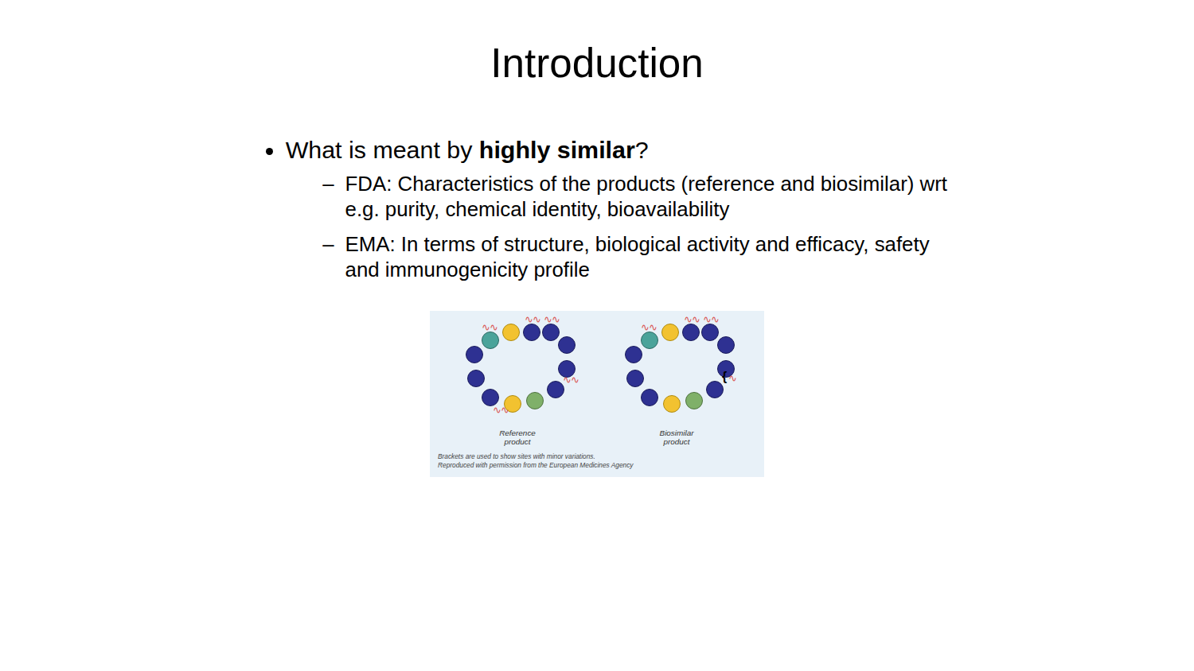Introduction
What is meant by highly similar?
FDA: Characteristics of the products (reference and biosimilar) wrt e.g. purity, chemical identity, bioavailability
EMA: In terms of structure, biological activity and efficacy, safety and immunogenicity profile
∿∿ ∿∿ ∿∿ ∿∿ ∿∿
Reference
product
∿∿ ∿∿ ∿∿ { ∿
Biosimilar
product
Brackets are used to show sites with minor variations.
Reproduced with permission from the European Medicines Agency